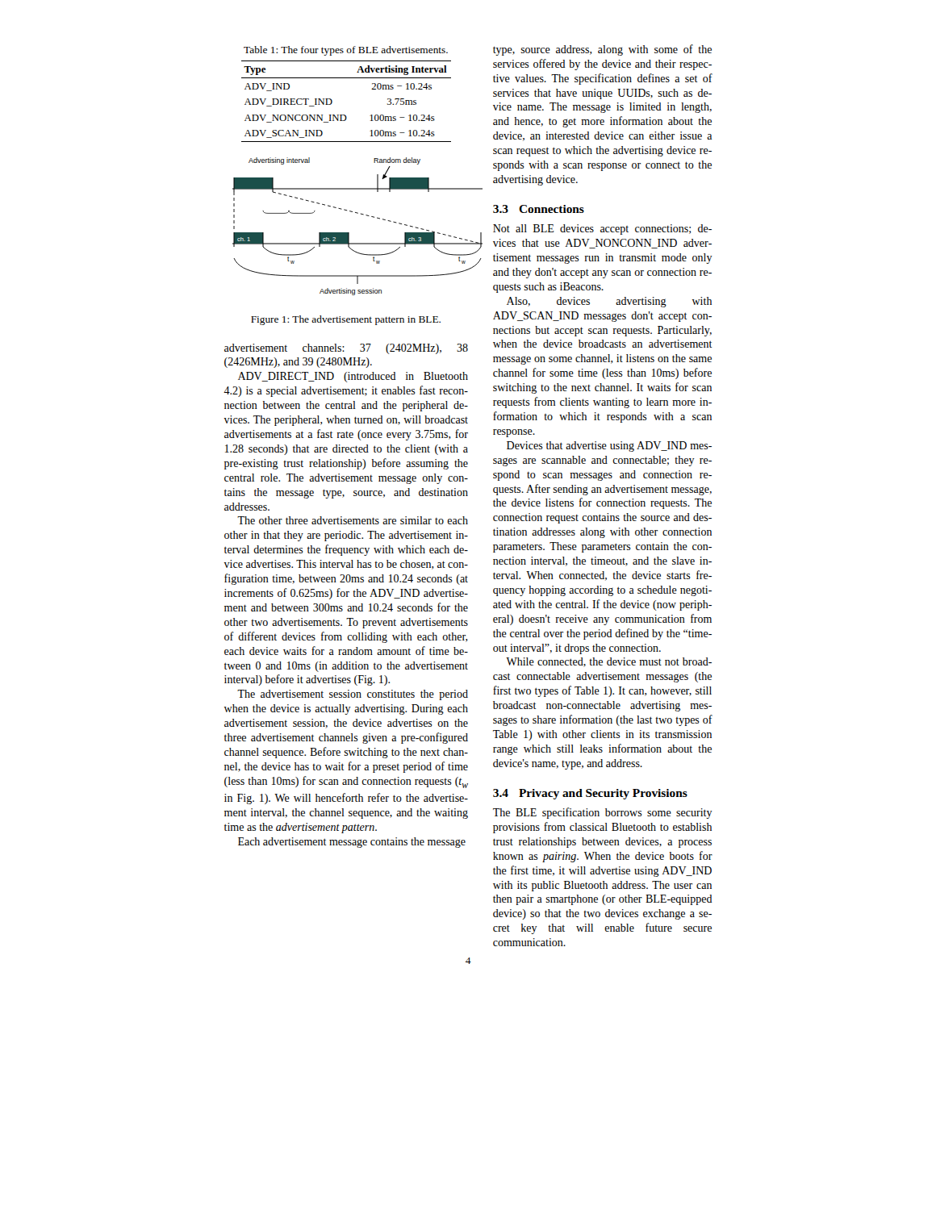Table 1: The four types of BLE advertisements.
| Type | Advertising Interval |
| --- | --- |
| ADV_IND | 20ms − 10.24s |
| ADV_DIRECT_IND | 3.75ms |
| ADV_NONCONN_IND | 100ms − 10.24s |
| ADV_SCAN_IND | 100ms − 10.24s |
Advertising interval Random delay ch. 1 ch. 2 ch. 3 t w t w t w Advertising session
Figure 1: The advertisement pattern in BLE.
advertisement channels: 37 (2402MHz), 38 (2426MHz), and 39 (2480MHz).
ADV_DIRECT_IND (introduced in Bluetooth 4.2) is a special advertisement; it enables fast reconnection between the central and the peripheral devices. The peripheral, when turned on, will broadcast advertisements at a fast rate (once every 3.75ms, for 1.28 seconds) that are directed to the client (with a pre-existing trust relationship) before assuming the central role. The advertisement message only contains the message type, source, and destination addresses.
The other three advertisements are similar to each other in that they are periodic. The advertisement interval determines the frequency with which each device advertises. This interval has to be chosen, at configuration time, between 20ms and 10.24 seconds (at increments of 0.625ms) for the ADV_IND advertisement and between 300ms and 10.24 seconds for the other two advertisements. To prevent advertisements of different devices from colliding with each other, each device waits for a random amount of time between 0 and 10ms (in addition to the advertisement interval) before it advertises (Fig. 1).
The advertisement session constitutes the period when the device is actually advertising. During each advertisement session, the device advertises on the three advertisement channels given a pre-configured channel sequence. Before switching to the next channel, the device has to wait for a preset period of time (less than 10ms) for scan and connection requests (tw in Fig. 1). We will henceforth refer to the advertisement interval, the channel sequence, and the waiting time as the advertisement pattern.
Each advertisement message contains the message
type, source address, along with some of the services offered by the device and their respective values. The specification defines a set of services that have unique UUIDs, such as device name. The message is limited in length, and hence, to get more information about the device, an interested device can either issue a scan request to which the advertising device responds with a scan response or connect to the advertising device.
3.3 Connections
Not all BLE devices accept connections; devices that use ADV_NONCONN_IND advertisement messages run in transmit mode only and they don't accept any scan or connection requests such as iBeacons.
Also, devices advertising with ADV_SCAN_IND messages don't accept connections but accept scan requests. Particularly, when the device broadcasts an advertisement message on some channel, it listens on the same channel for some time (less than 10ms) before switching to the next channel. It waits for scan requests from clients wanting to learn more information to which it responds with a scan response.
Devices that advertise using ADV_IND messages are scannable and connectable; they respond to scan messages and connection requests. After sending an advertisement message, the device listens for connection requests. The connection request contains the source and destination addresses along with other connection parameters. These parameters contain the connection interval, the timeout, and the slave interval. When connected, the device starts frequency hopping according to a schedule negotiated with the central. If the device (now peripheral) doesn't receive any communication from the central over the period defined by the “timeout interval”, it drops the connection.
While connected, the device must not broadcast connectable advertisement messages (the first two types of Table 1). It can, however, still broadcast non-connectable advertising messages to share information (the last two types of Table 1) with other clients in its transmission range which still leaks information about the device's name, type, and address.
3.4 Privacy and Security Provisions
The BLE specification borrows some security provisions from classical Bluetooth to establish trust relationships between devices, a process known as pairing. When the device boots for the first time, it will advertise using ADV_IND with its public Bluetooth address. The user can then pair a smartphone (or other BLE-equipped device) so that the two devices exchange a secret key that will enable future secure communication.
4